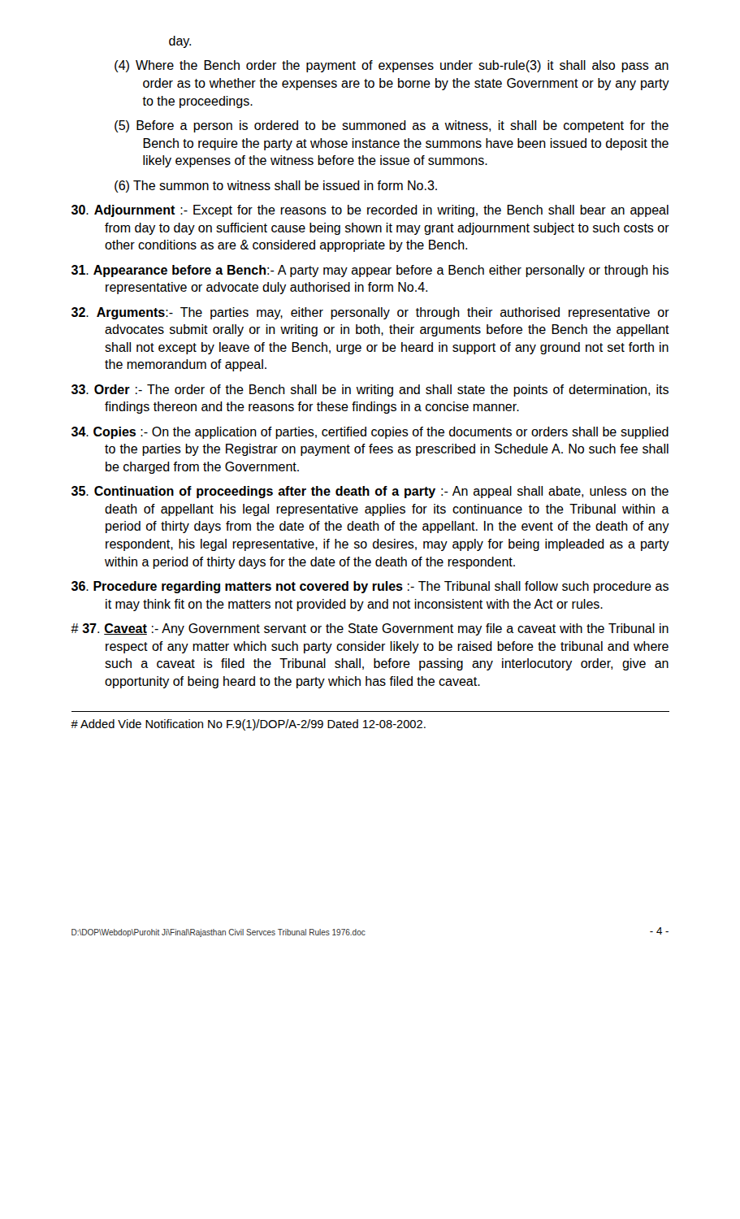day.
(4) Where the Bench order the payment of expenses under sub-rule(3) it shall also pass an order as to whether the expenses are to be borne by the state Government or by any party to the proceedings.
(5) Before a person is ordered to be summoned as a witness, it shall be competent for the Bench to require the party at whose instance the summons have been issued to deposit the likely expenses of the witness before the issue of summons.
(6) The summon to witness shall be issued in form No.3.
30. Adjournment :- Except for the reasons to be recorded in writing, the Bench shall bear an appeal from day to day on sufficient cause being shown it may grant adjournment subject to such costs or other conditions as are & considered appropriate by the Bench.
31. Appearance before a Bench:- A party may appear before a Bench either personally or through his representative or advocate duly authorised in form No.4.
32. Arguments:- The parties may, either personally or through their authorised representative or advocates submit orally or in writing or in both, their arguments before the Bench the appellant shall not except by leave of the Bench, urge or be heard in support of any ground not set forth in the memorandum of appeal.
33. Order :- The order of the Bench shall be in writing and shall state the points of determination, its findings thereon and the reasons for these findings in a concise manner.
34. Copies :- On the application of parties, certified copies of the documents or orders shall be supplied to the parties by the Registrar on payment of fees as prescribed in Schedule A. No such fee shall be charged from the Government.
35. Continuation of proceedings after the death of a party :- An appeal shall abate, unless on the death of appellant his legal representative applies for its continuance to the Tribunal within a period of thirty days from the date of the death of the appellant. In the event of the death of any respondent, his legal representative, if he so desires, may apply for being impleaded as a party within a period of thirty days for the date of the death of the respondent.
36. Procedure regarding matters not covered by rules :- The Tribunal shall follow such procedure as it may think fit on the matters not provided by and not inconsistent with the Act or rules.
# 37. Caveat :- Any Government servant or the State Government may file a caveat with the Tribunal in respect of any matter which such party consider likely to be raised before the tribunal and where such a caveat is filed the Tribunal shall, before passing any interlocutory order, give an opportunity of being heard to the party which has filed the caveat.
# Added Vide Notification No F.9(1)/DOP/A-2/99 Dated 12-08-2002.
D:\DOP\Webdop\Purohit Ji\Final\Rajasthan Civil Servces Tribunal Rules 1976.doc - 4 -